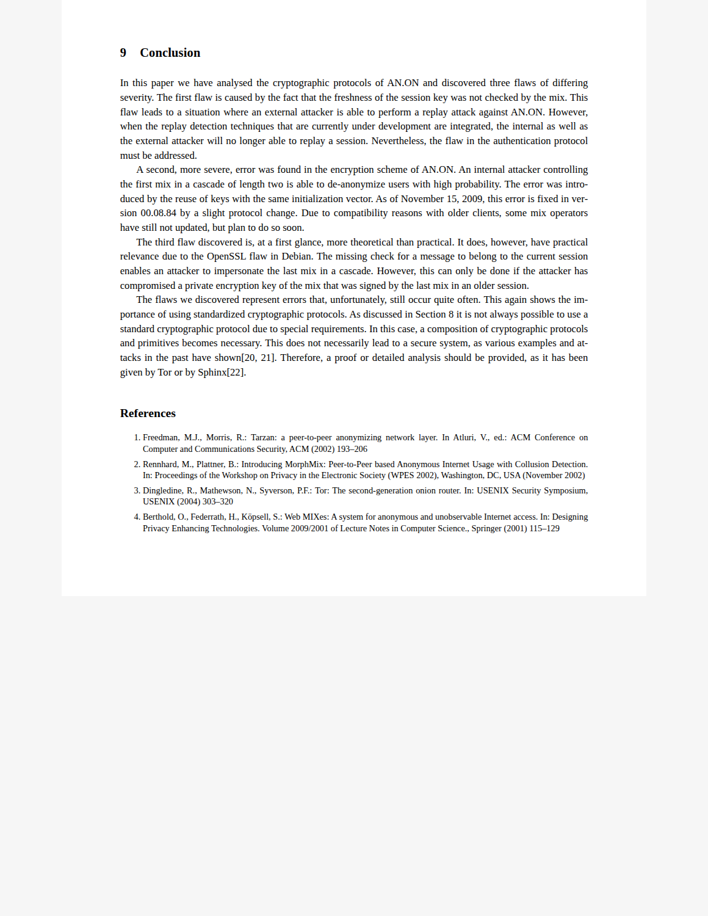9 Conclusion
In this paper we have analysed the cryptographic protocols of AN.ON and discovered three flaws of differing severity. The first flaw is caused by the fact that the freshness of the session key was not checked by the mix. This flaw leads to a situation where an external attacker is able to perform a replay attack against AN.ON. However, when the replay detection techniques that are currently under development are integrated, the internal as well as the external attacker will no longer able to replay a session. Nevertheless, the flaw in the authentication protocol must be addressed.
A second, more severe, error was found in the encryption scheme of AN.ON. An internal attacker controlling the first mix in a cascade of length two is able to de-anonymize users with high probability. The error was introduced by the reuse of keys with the same initialization vector. As of November 15, 2009, this error is fixed in version 00.08.84 by a slight protocol change. Due to compatibility reasons with older clients, some mix operators have still not updated, but plan to do so soon.
The third flaw discovered is, at a first glance, more theoretical than practical. It does, however, have practical relevance due to the OpenSSL flaw in Debian. The missing check for a message to belong to the current session enables an attacker to impersonate the last mix in a cascade. However, this can only be done if the attacker has compromised a private encryption key of the mix that was signed by the last mix in an older session.
The flaws we discovered represent errors that, unfortunately, still occur quite often. This again shows the importance of using standardized cryptographic protocols. As discussed in Section 8 it is not always possible to use a standard cryptographic protocol due to special requirements. In this case, a composition of cryptographic protocols and primitives becomes necessary. This does not necessarily lead to a secure system, as various examples and attacks in the past have shown[20, 21]. Therefore, a proof or detailed analysis should be provided, as it has been given by Tor or by Sphinx[22].
References
Freedman, M.J., Morris, R.: Tarzan: a peer-to-peer anonymizing network layer. In Atluri, V., ed.: ACM Conference on Computer and Communications Security, ACM (2002) 193–206
Rennhard, M., Plattner, B.: Introducing MorphMix: Peer-to-Peer based Anonymous Internet Usage with Collusion Detection. In: Proceedings of the Workshop on Privacy in the Electronic Society (WPES 2002), Washington, DC, USA (November 2002)
Dingledine, R., Mathewson, N., Syverson, P.F.: Tor: The second-generation onion router. In: USENIX Security Symposium, USENIX (2004) 303–320
Berthold, O., Federrath, H., Köpsell, S.: Web MIXes: A system for anonymous and unobservable Internet access. In: Designing Privacy Enhancing Technologies. Volume 2009/2001 of Lecture Notes in Computer Science., Springer (2001) 115–129